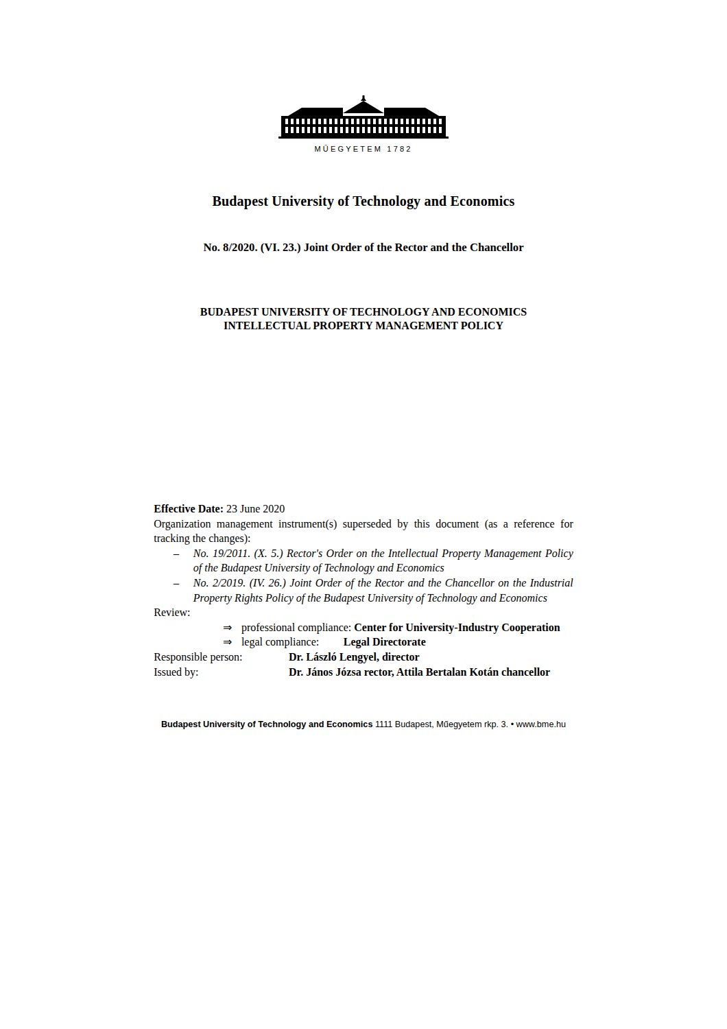MŰEGYETEM 1782
Budapest University of Technology and Economics
No. 8/2020. (VI. 23.) Joint Order of the Rector and the Chancellor
BUDAPEST UNIVERSITY OF TECHNOLOGY AND ECONOMICS
INTELLECTUAL PROPERTY MANAGEMENT POLICY
Effective Date: 23 June 2020
Organization management instrument(s) superseded by this document (as a reference for tracking the changes):
No. 19/2011. (X. 5.) Rector's Order on the Intellectual Property Management Policy of the Budapest University of Technology and Economics
No. 2/2019. (IV. 26.) Joint Order of the Rector and the Chancellor on the Industrial Property Rights Policy of the Budapest University of Technology and Economics
Review:
professional compliance: Center for University-Industry Cooperation
legal compliance: Legal Directorate
Responsible person:
Dr. László Lengyel, director
Issued by:
Dr. János Józsa rector, Attila Bertalan Kotán chancellor
Budapest University of Technology and Economics 1111 Budapest, Műegyetem rkp. 3. • www.bme.hu